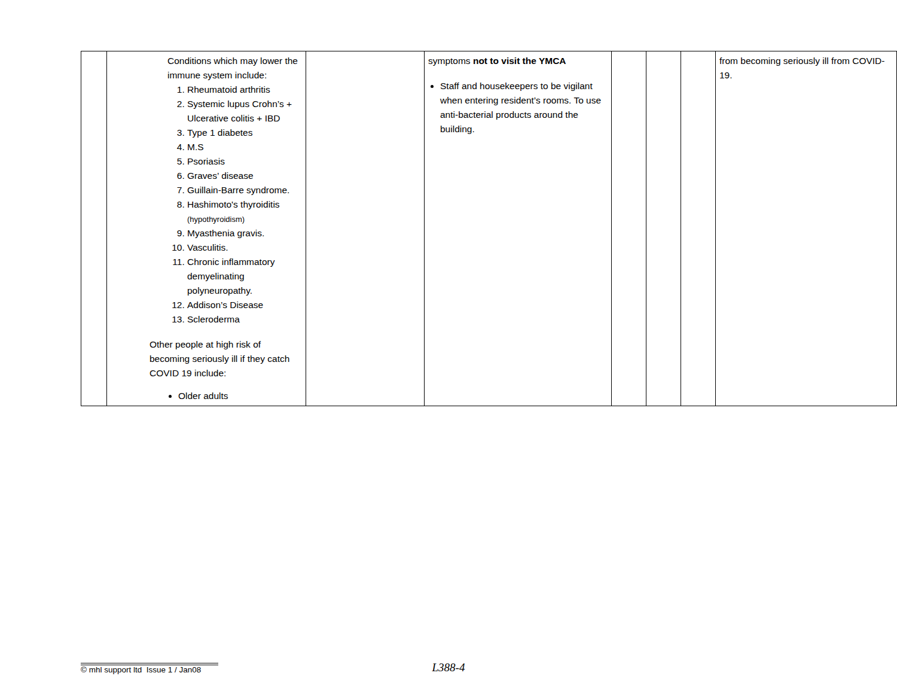| | Conditions which may lower the immune system include: Rheumatoid arthritis Systemic lupus Crohn’s + Ulcerative colitis + IBD Type 1 diabetes M.S Psoriasis Graves’ disease Guillain-Barre syndrome. Hashimoto's thyroiditis (hypothyroidism) Myasthenia gravis. Vasculitis. Chronic inflammatory demyelinating polyneuropathy. Addison’s Disease Scleroderma Other people at high risk of becoming seriously ill if they catch COVID 19 include: Older adults | | symptoms not to visit the YMCA Staff and housekeepers to be vigilant when entering resident’s rooms. To use anti-bacterial products around the building. | | | | from becoming seriously ill from COVID-19. |
© mhl support ltd Issue 1 / Jan08
L388-4